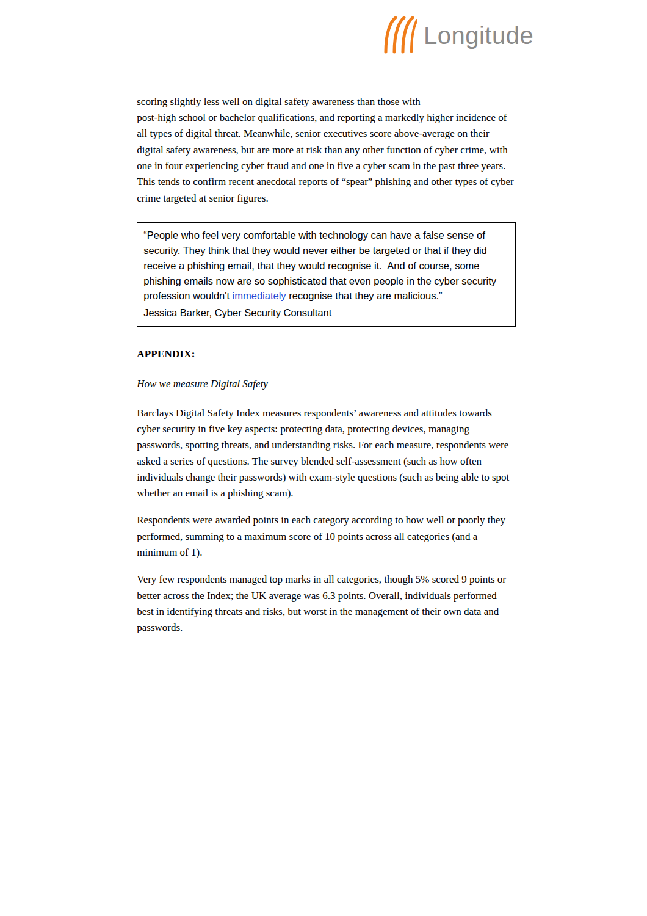Longitude
scoring slightly less well on digital safety awareness than those with
post-high school or bachelor qualifications, and reporting a markedly higher incidence of all types of digital threat. Meanwhile, senior executives score above-average on their digital safety awareness, but are more at risk than any other function of cyber crime, with one in four experiencing cyber fraud and one in five a cyber scam in the past three years. This tends to confirm recent anecdotal reports of “spear” phishing and other types of cyber crime targeted at senior figures.
“People who feel very comfortable with technology can have a false sense of security. They think that they would never either be targeted or that if they did receive a phishing email, that they would recognise it. And of course, some phishing emails now are so sophisticated that even people in the cyber security profession wouldn't immediately recognise that they are malicious.”
Jessica Barker, Cyber Security Consultant
APPENDIX:
How we measure Digital Safety
Barclays Digital Safety Index measures respondents’ awareness and attitudes towards cyber security in five key aspects: protecting data, protecting devices, managing passwords, spotting threats, and understanding risks. For each measure, respondents were asked a series of questions. The survey blended self-assessment (such as how often individuals change their passwords) with exam-style questions (such as being able to spot whether an email is a phishing scam).
Respondents were awarded points in each category according to how well or poorly they performed, summing to a maximum score of 10 points across all categories (and a minimum of 1).
Very few respondents managed top marks in all categories, though 5% scored 9 points or better across the Index; the UK average was 6.3 points. Overall, individuals performed best in identifying threats and risks, but worst in the management of their own data and passwords.